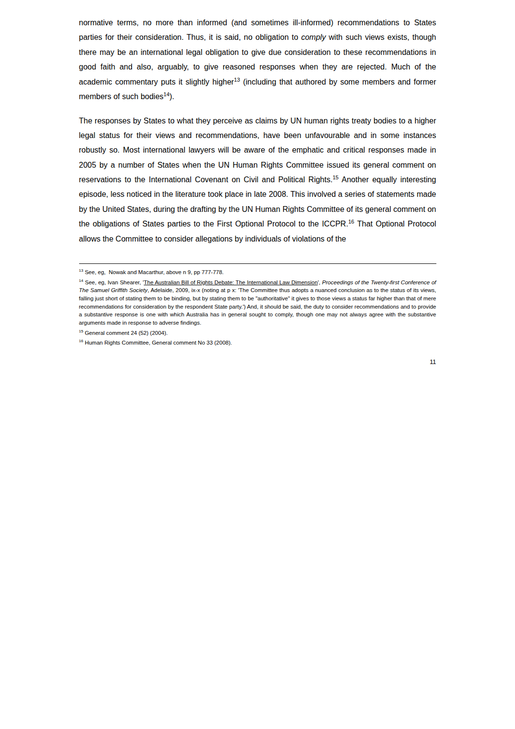normative terms, no more than informed (and sometimes ill-informed) recommendations to States parties for their consideration. Thus, it is said, no obligation to comply with such views exists, though there may be an international legal obligation to give due consideration to these recommendations in good faith and also, arguably, to give reasoned responses when they are rejected. Much of the academic commentary puts it slightly higher13 (including that authored by some members and former members of such bodies14).
The responses by States to what they perceive as claims by UN human rights treaty bodies to a higher legal status for their views and recommendations, have been unfavourable and in some instances robustly so. Most international lawyers will be aware of the emphatic and critical responses made in 2005 by a number of States when the UN Human Rights Committee issued its general comment on reservations to the International Covenant on Civil and Political Rights.15 Another equally interesting episode, less noticed in the literature took place in late 2008. This involved a series of statements made by the United States, during the drafting by the UN Human Rights Committee of its general comment on the obligations of States parties to the First Optional Protocol to the ICCPR.16 That Optional Protocol allows the Committee to consider allegations by individuals of violations of the
13 See, eg, Nowak and Macarthur, above n 9, pp 777-778.
14 See, eg, Ivan Shearer, 'The Australian Bill of Rights Debate: The International Law Dimension', Proceedings of the Twenty-first Conference of The Samuel Griffith Society, Adelaide, 2009, ix-x (noting at p x: 'The Committee thus adopts a nuanced conclusion as to the status of its views, falling just short of stating them to be binding, but by stating them to be "authoritative" it gives to those views a status far higher than that of mere recommendations for consideration by the respondent State party.') And, it should be said, the duty to consider recommendations and to provide a substantive response is one with which Australia has in general sought to comply, though one may not always agree with the substantive arguments made in response to adverse findings.
15 General comment 24 (52) (2004).
16 Human Rights Committee, General comment No 33 (2008).
11